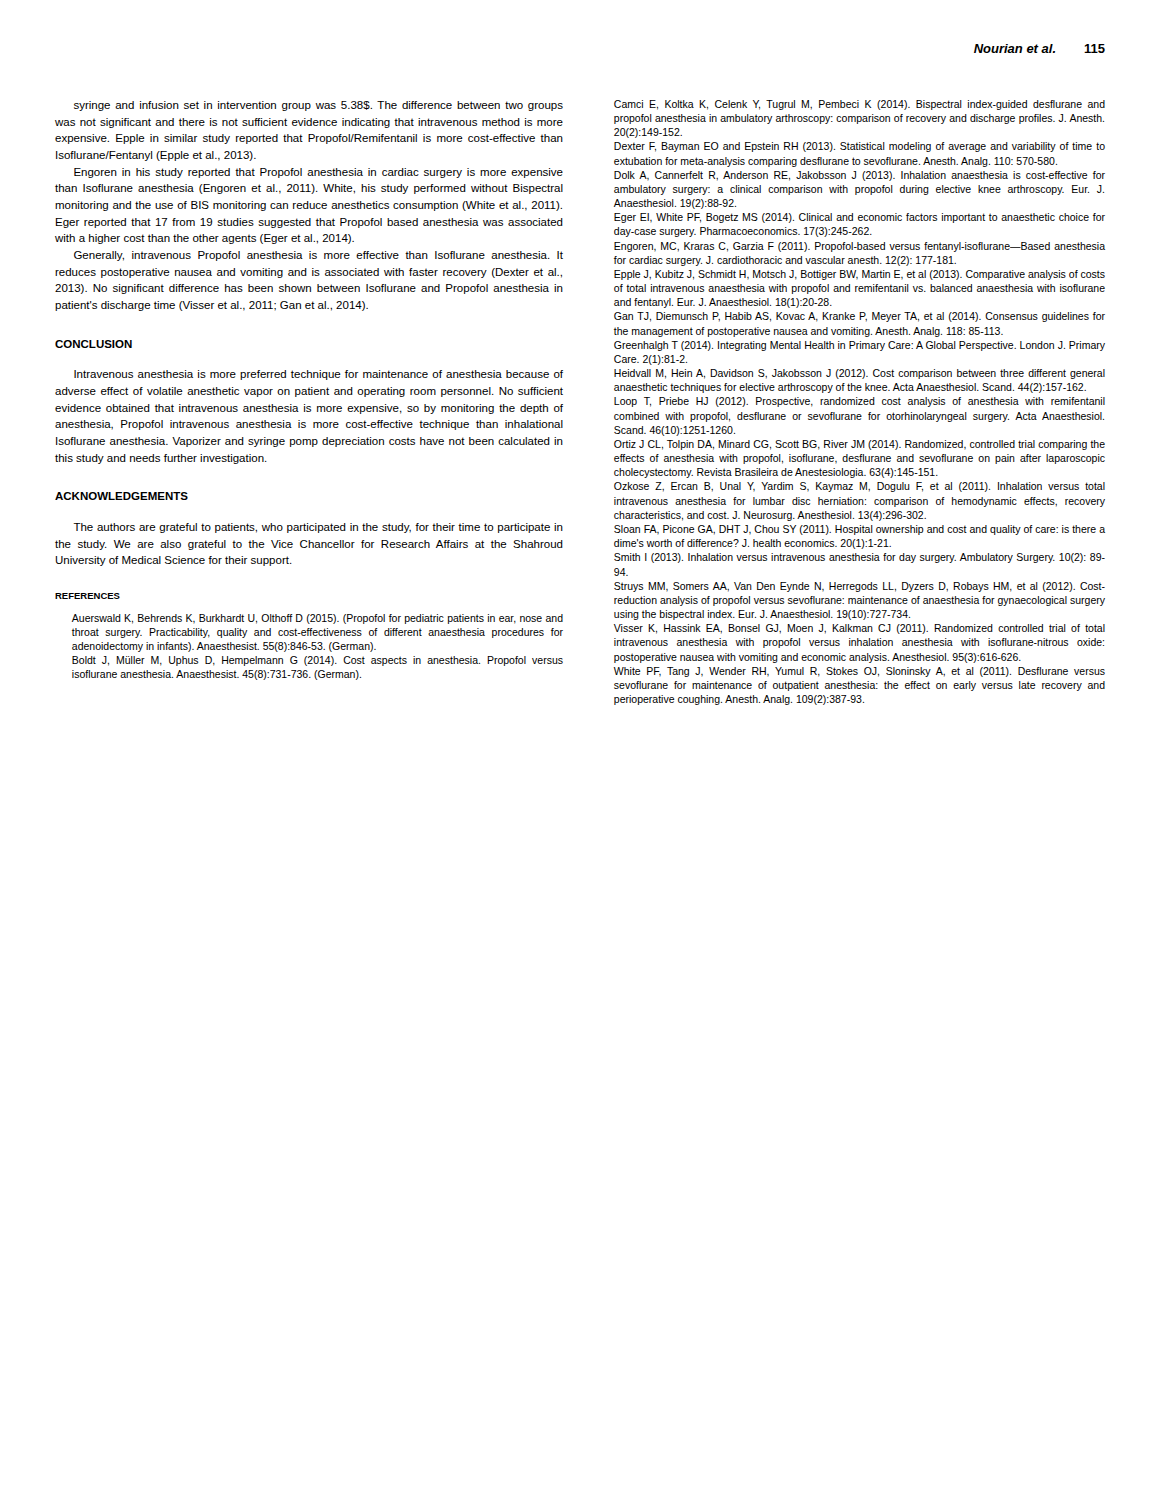Nourian et al. 115
syringe and infusion set in intervention group was 5.38$. The difference between two groups was not significant and there is not sufficient evidence indicating that intravenous method is more expensive. Epple in similar study reported that Propofol/Remifentanil is more cost-effective than Isoflurane/Fentanyl (Epple et al., 2013).
Engoren in his study reported that Propofol anesthesia in cardiac surgery is more expensive than Isoflurane anesthesia (Engoren et al., 2011). White, his study performed without Bispectral monitoring and the use of BIS monitoring can reduce anesthetics consumption (White et al., 2011). Eger reported that 17 from 19 studies suggested that Propofol based anesthesia was associated with a higher cost than the other agents (Eger et al., 2014).
Generally, intravenous Propofol anesthesia is more effective than Isoflurane anesthesia. It reduces postoperative nausea and vomiting and is associated with faster recovery (Dexter et al., 2013). No significant difference has been shown between Isoflurane and Propofol anesthesia in patient's discharge time (Visser et al., 2011; Gan et al., 2014).
CONCLUSION
Intravenous anesthesia is more preferred technique for maintenance of anesthesia because of adverse effect of volatile anesthetic vapor on patient and operating room personnel. No sufficient evidence obtained that intravenous anesthesia is more expensive, so by monitoring the depth of anesthesia, Propofol intravenous anesthesia is more cost-effective technique than inhalational Isoflurane anesthesia. Vaporizer and syringe pomp depreciation costs have not been calculated in this study and needs further investigation.
ACKNOWLEDGEMENTS
The authors are grateful to patients, who participated in the study, for their time to participate in the study. We are also grateful to the Vice Chancellor for Research Affairs at the Shahroud University of Medical Science for their support.
REFERENCES
Auerswald K, Behrends K, Burkhardt U, Olthoff D (2015). (Propofol for pediatric patients in ear, nose and throat surgery. Practicability, quality and cost-effectiveness of different anaesthesia procedures for adenoidectomy in infants). Anaesthesist. 55(8):846-53. (German).
Boldt J, Müller M, Uphus D, Hempelmann G (2014). Cost aspects in anesthesia. Propofol versus isoflurane anesthesia. Anaesthesist. 45(8):731-736. (German).
Camci E, Koltka K, Celenk Y, Tugrul M, Pembeci K (2014). Bispectral index-guided desflurane and propofol anesthesia in ambulatory arthroscopy: comparison of recovery and discharge profiles. J. Anesth. 20(2):149-152.
Dexter F, Bayman EO and Epstein RH (2013). Statistical modeling of average and variability of time to extubation for meta-analysis comparing desflurane to sevoflurane. Anesth. Analg. 110: 570-580.
Dolk A, Cannerfelt R, Anderson RE, Jakobsson J (2013). Inhalation anaesthesia is cost-effective for ambulatory surgery: a clinical comparison with propofol during elective knee arthroscopy. Eur. J. Anaesthesiol. 19(2):88-92.
Eger EI, White PF, Bogetz MS (2014). Clinical and economic factors important to anaesthetic choice for day-case surgery. Pharmacoeconomics. 17(3):245-262.
Engoren, MC, Kraras C, Garzia F (2011). Propofol-based versus fentanyl-isoflurane—Based anesthesia for cardiac surgery. J. cardiothoracic and vascular anesth. 12(2): 177-181.
Epple J, Kubitz J, Schmidt H, Motsch J, Bottiger BW, Martin E, et al (2013). Comparative analysis of costs of total intravenous anaesthesia with propofol and remifentanil vs. balanced anaesthesia with isoflurane and fentanyl. Eur. J. Anaesthesiol. 18(1):20-28.
Gan TJ, Diemunsch P, Habib AS, Kovac A, Kranke P, Meyer TA, et al (2014). Consensus guidelines for the management of postoperative nausea and vomiting. Anesth. Analg. 118: 85-113.
Greenhalgh T (2014). Integrating Mental Health in Primary Care: A Global Perspective. London J. Primary Care. 2(1):81-2.
Heidvall M, Hein A, Davidson S, Jakobsson J (2012). Cost comparison between three different general anaesthetic techniques for elective arthroscopy of the knee. Acta Anaesthesiol. Scand. 44(2):157-162.
Loop T, Priebe HJ (2012). Prospective, randomized cost analysis of anesthesia with remifentanil combined with propofol, desflurane or sevoflurane for otorhinolaryngeal surgery. Acta Anaesthesiol. Scand. 46(10):1251-1260.
Ortiz J CL, Tolpin DA, Minard CG, Scott BG, River JM (2014). Randomized, controlled trial comparing the effects of anesthesia with propofol, isoflurane, desflurane and sevoflurane on pain after laparoscopic cholecystectomy. Revista Brasileira de Anestesiologia. 63(4):145-151.
Ozkose Z, Ercan B, Unal Y, Yardim S, Kaymaz M, Dogulu F, et al (2011). Inhalation versus total intravenous anesthesia for lumbar disc herniation: comparison of hemodynamic effects, recovery characteristics, and cost. J. Neurosurg. Anesthesiol. 13(4):296-302.
Sloan FA, Picone GA, DHT J, Chou SY (2011). Hospital ownership and cost and quality of care: is there a dime's worth of difference? J. health economics. 20(1):1-21.
Smith I (2013). Inhalation versus intravenous anesthesia for day surgery. Ambulatory Surgery. 10(2): 89-94.
Struys MM, Somers AA, Van Den Eynde N, Herregods LL, Dyzers D, Robays HM, et al (2012). Cost-reduction analysis of propofol versus sevoflurane: maintenance of anaesthesia for gynaecological surgery using the bispectral index. Eur. J. Anaesthesiol. 19(10):727-734.
Visser K, Hassink EA, Bonsel GJ, Moen J, Kalkman CJ (2011). Randomized controlled trial of total intravenous anesthesia with propofol versus inhalation anesthesia with isoflurane-nitrous oxide: postoperative nausea with vomiting and economic analysis. Anesthesiol. 95(3):616-626.
White PF, Tang J, Wender RH, Yumul R, Stokes OJ, Sloninsky A, et al (2011). Desflurane versus sevoflurane for maintenance of outpatient anesthesia: the effect on early versus late recovery and perioperative coughing. Anesth. Analg. 109(2):387-93.